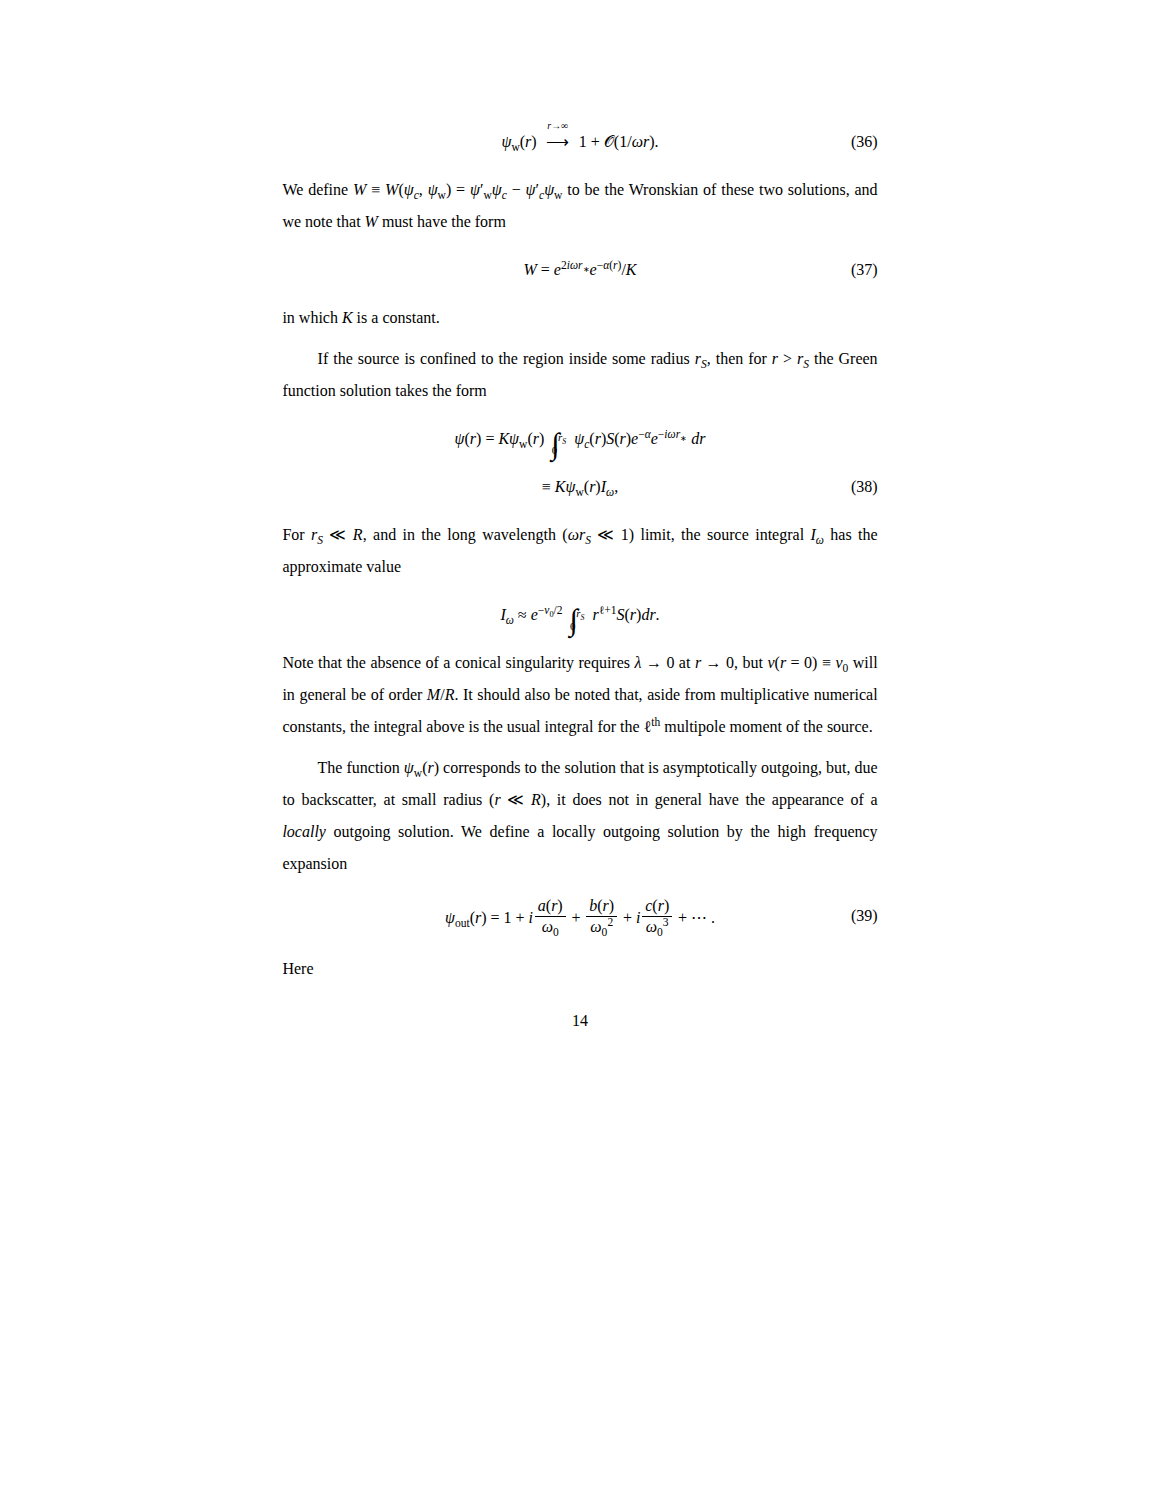ψw(r) r→∞⟶ 1 + 𝒪(1/ωr). (36)
We define W ≡ W(ψc, ψw) = ψ′wψc − ψ′cψw to be the Wronskian of these two solutions, and we note that W must have the form
W = e2iωr∗e−α(r)/K (37)
in which K is a constant.
If the source is confined to the region inside some radius rS, then for r > rS the Green function solution takes the form
ψ(r) = Kψw(r) ∫rS 0 ψc(r)S(r)e−αe−iωr∗ dr
≡ Kψw(r)Iω, (38)
For rS ≪ R, and in the long wavelength (ωrS ≪ 1) limit, the source integral Iω has the approximate value
Iω ≈ e−ν0/2 ∫rS 0 rℓ+1S(r)dr.
Note that the absence of a conical singularity requires λ → 0 at r → 0, but ν(r = 0) ≡ ν0 will in general be of order M/R. It should also be noted that, aside from multiplicative numerical constants, the integral above is the usual integral for the ℓth multipole moment of the source.
The function ψw(r) corresponds to the solution that is asymptotically outgoing, but, due to backscatter, at small radius (r ≪ R), it does not in general have the appearance of a locally outgoing solution. We define a locally outgoing solution by the high frequency expansion
ψout(r) = 1 + ia(r) ω0 + b(r) ω02 + ic(r) ω03 + ⋯ . (39)
Here
14